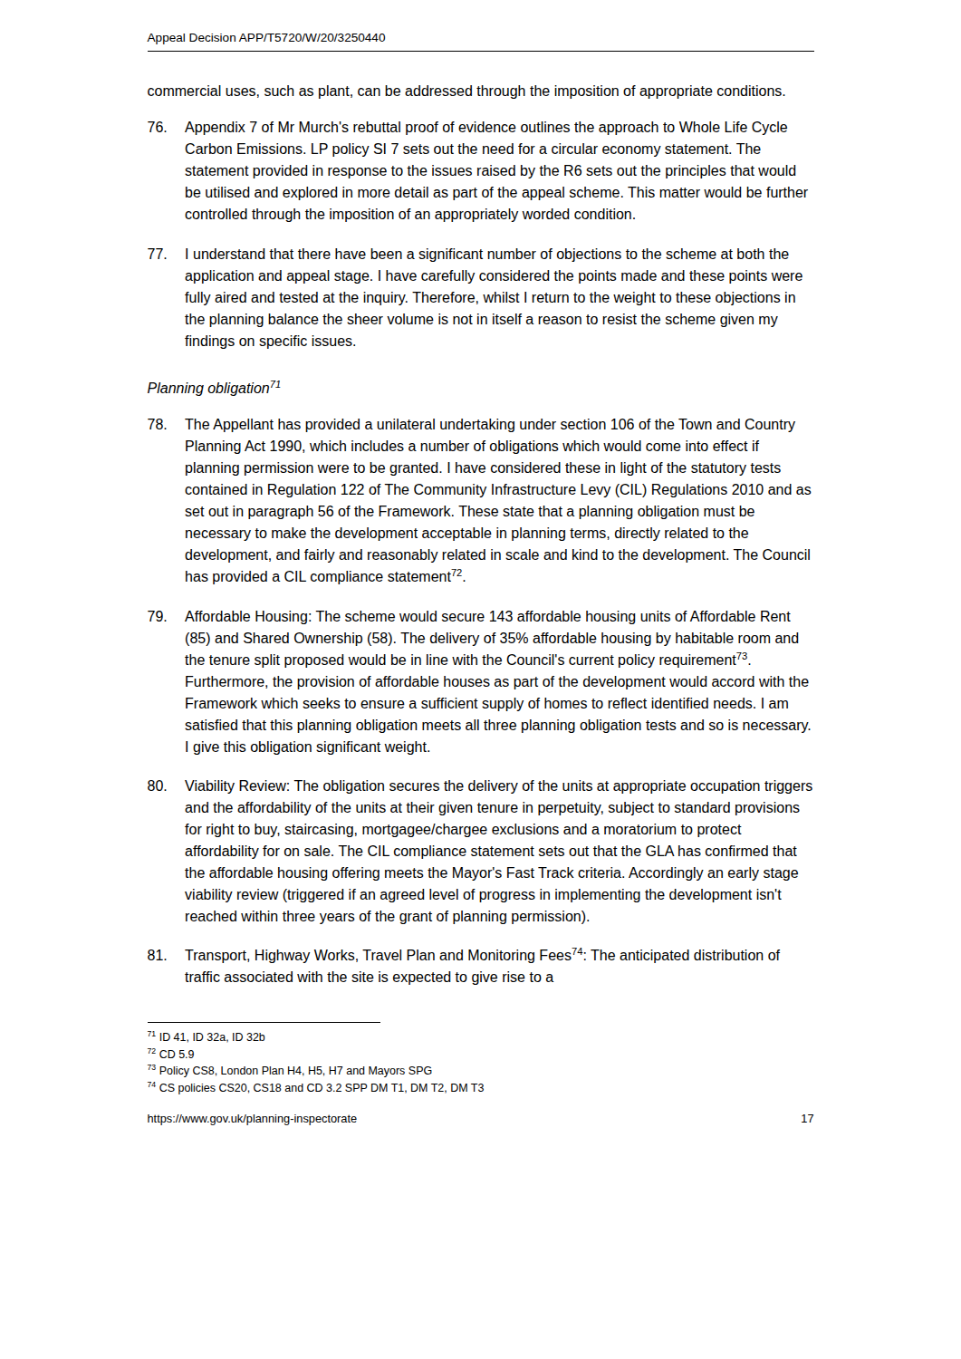Appeal Decision APP/T5720/W/20/3250440
commercial uses, such as plant, can be addressed through the imposition of appropriate conditions.
76.
Appendix 7 of Mr Murch's rebuttal proof of evidence outlines the approach to Whole Life Cycle Carbon Emissions. LP policy SI 7 sets out the need for a circular economy statement. The statement provided in response to the issues raised by the R6 sets out the principles that would be utilised and explored in more detail as part of the appeal scheme. This matter would be further controlled through the imposition of an appropriately worded condition.
77.
I understand that there have been a significant number of objections to the scheme at both the application and appeal stage. I have carefully considered the points made and these points were fully aired and tested at the inquiry. Therefore, whilst I return to the weight to these objections in the planning balance the sheer volume is not in itself a reason to resist the scheme given my findings on specific issues.
Planning obligation71
78.
The Appellant has provided a unilateral undertaking under section 106 of the Town and Country Planning Act 1990, which includes a number of obligations which would come into effect if planning permission were to be granted. I have considered these in light of the statutory tests contained in Regulation 122 of The Community Infrastructure Levy (CIL) Regulations 2010 and as set out in paragraph 56 of the Framework. These state that a planning obligation must be necessary to make the development acceptable in planning terms, directly related to the development, and fairly and reasonably related in scale and kind to the development. The Council has provided a CIL compliance statement72.
79.
Affordable Housing: The scheme would secure 143 affordable housing units of Affordable Rent (85) and Shared Ownership (58). The delivery of 35% affordable housing by habitable room and the tenure split proposed would be in line with the Council's current policy requirement73. Furthermore, the provision of affordable houses as part of the development would accord with the Framework which seeks to ensure a sufficient supply of homes to reflect identified needs. I am satisfied that this planning obligation meets all three planning obligation tests and so is necessary. I give this obligation significant weight.
80.
Viability Review: The obligation secures the delivery of the units at appropriate occupation triggers and the affordability of the units at their given tenure in perpetuity, subject to standard provisions for right to buy, staircasing, mortgagee/chargee exclusions and a moratorium to protect affordability for on sale. The CIL compliance statement sets out that the GLA has confirmed that the affordable housing offering meets the Mayor's Fast Track criteria. Accordingly an early stage viability review (triggered if an agreed level of progress in implementing the development isn't reached within three years of the grant of planning permission).
81.
Transport, Highway Works, Travel Plan and Monitoring Fees74: The anticipated distribution of traffic associated with the site is expected to give rise to a
71 ID 41, ID 32a, ID 32b
72 CD 5.9
73 Policy CS8, London Plan H4, H5, H7 and Mayors SPG
74 CS policies CS20, CS18 and CD 3.2 SPP DM T1, DM T2, DM T3
https://www.gov.uk/planning-inspectorate 17